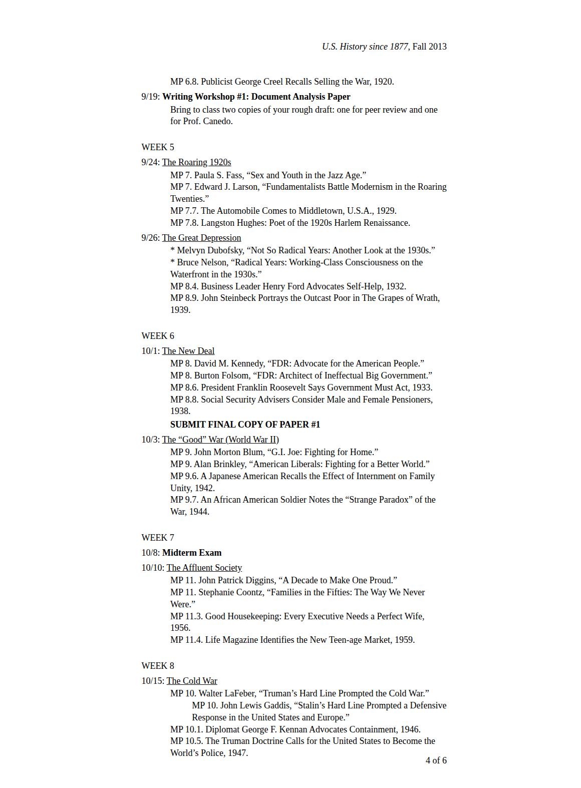U.S. History since 1877, Fall 2013
MP 6.8. Publicist George Creel Recalls Selling the War, 1920.
9/19: Writing Workshop #1: Document Analysis Paper
Bring to class two copies of your rough draft: one for peer review and one for Prof. Canedo.
WEEK 5
9/24: The Roaring 1920s
MP 7. Paula S. Fass, “Sex and Youth in the Jazz Age.”
MP 7. Edward J. Larson, “Fundamentalists Battle Modernism in the Roaring Twenties.”
MP 7.7. The Automobile Comes to Middletown, U.S.A., 1929.
MP 7.8. Langston Hughes: Poet of the 1920s Harlem Renaissance.
9/26: The Great Depression
* Melvyn Dubofsky, “Not So Radical Years: Another Look at the 1930s.”
* Bruce Nelson, “Radical Years: Working-Class Consciousness on the Waterfront in the 1930s.”
MP 8.4. Business Leader Henry Ford Advocates Self-Help, 1932.
MP 8.9. John Steinbeck Portrays the Outcast Poor in The Grapes of Wrath, 1939.
WEEK 6
10/1: The New Deal
MP 8. David M. Kennedy, “FDR: Advocate for the American People.”
MP 8. Burton Folsom, “FDR: Architect of Ineffectual Big Government.”
MP 8.6. President Franklin Roosevelt Says Government Must Act, 1933.
MP 8.8. Social Security Advisers Consider Male and Female Pensioners, 1938.
SUBMIT FINAL COPY OF PAPER #1
10/3: The “Good” War (World War II)
MP 9. John Morton Blum, “G.I. Joe: Fighting for Home.”
MP 9. Alan Brinkley, “American Liberals: Fighting for a Better World.”
MP 9.6. A Japanese American Recalls the Effect of Internment on Family Unity, 1942.
MP 9.7. An African American Soldier Notes the “Strange Paradox” of the War, 1944.
WEEK 7
10/8: Midterm Exam
10/10: The Affluent Society
MP 11. John Patrick Diggins, “A Decade to Make One Proud.”
MP 11. Stephanie Coontz, “Families in the Fifties: The Way We Never Were.”
MP 11.3. Good Housekeeping: Every Executive Needs a Perfect Wife, 1956.
MP 11.4. Life Magazine Identifies the New Teen-age Market, 1959.
WEEK 8
10/15: The Cold War
MP 10. Walter LaFeber, “Truman’s Hard Line Prompted the Cold War.”
MP 10. John Lewis Gaddis, “Stalin’s Hard Line Prompted a Defensive Response in the United States and Europe.”
MP 10.1. Diplomat George F. Kennan Advocates Containment, 1946.
MP 10.5. The Truman Doctrine Calls for the United States to Become the World’s Police, 1947.
4 of 6